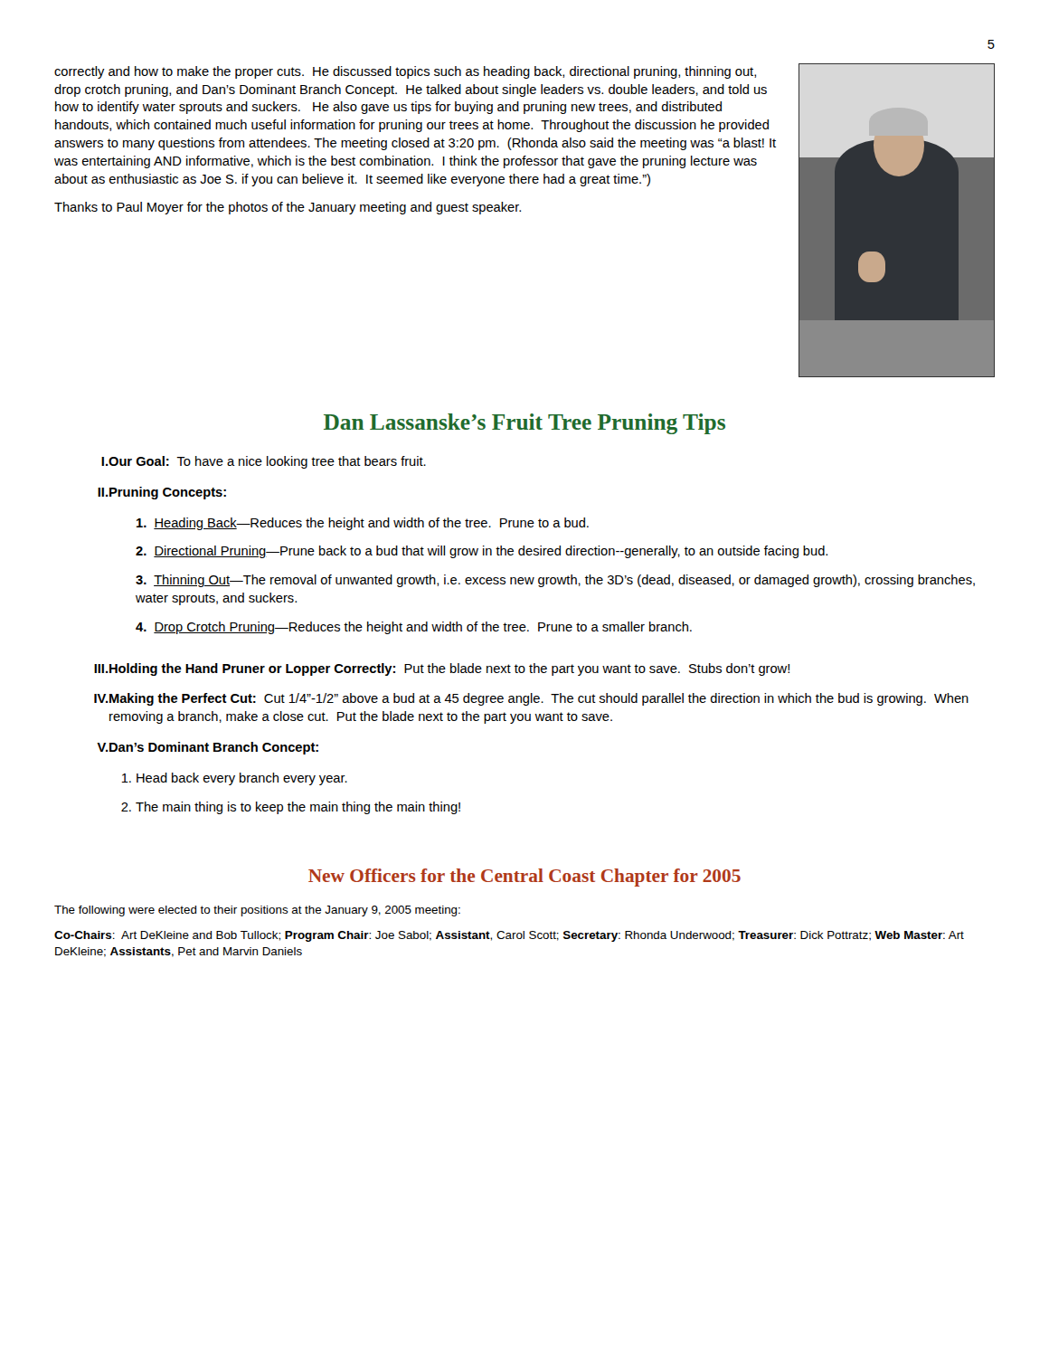5
correctly and how to make the proper cuts. He discussed topics such as heading back, directional pruning, thinning out, drop crotch pruning, and Dan’s Dominant Branch Concept. He talked about single leaders vs. double leaders, and told us how to identify water sprouts and suckers. He also gave us tips for buying and pruning new trees, and distributed handouts, which contained much useful information for pruning our trees at home. Throughout the discussion he provided answers to many questions from attendees. The meeting closed at 3:20 pm. (Rhonda also said the meeting was “a blast! It was entertaining AND informative, which is the best combination. I think the professor that gave the pruning lecture was about as enthusiastic as Joe S. if you can believe it. It seemed like everyone there had a great time.”)
Thanks to Paul Moyer for the photos of the January meeting and guest speaker.
Dan Lassanske’s Fruit Tree Pruning Tips
| I. | Our Goal: To have a nice looking tree that bears fruit. |
| II. | Pruning Concepts: 1. Heading Back —Reduces the height and width of the tree. Prune to a bud. 2. Directional Pruning —Prune back to a bud that will grow in the desired direction--generally, to an outside facing bud. 3. Thinning Out —The removal of unwanted growth, i.e. excess new growth, the 3D’s (dead, diseased, or damaged growth), crossing branches, water sprouts, and suckers. 4. Drop Crotch Pruning —Reduces the height and width of the tree. Prune to a smaller branch. |
| III. | Holding the Hand Pruner or Lopper Correctly: Put the blade next to the part you want to save. Stubs don’t grow! |
| IV. | Making the Perfect Cut: Cut 1/4”-1/2” above a bud at a 45 degree angle. The cut should parallel the direction in which the bud is growing. When removing a branch, make a close cut. Put the blade next to the part you want to save. |
| V. | Dan’s Dominant Branch Concept: Head back every branch every year. The main thing is to keep the main thing the main thing! |
New Officers for the Central Coast Chapter for 2005
The following were elected to their positions at the January 9, 2005 meeting:
Co-Chairs: Art DeKleine and Bob Tullock; Program Chair: Joe Sabol; Assistant, Carol Scott; Secretary: Rhonda Underwood; Treasurer: Dick Pottratz; Web Master: Art DeKleine; Assistants, Pet and Marvin Daniels